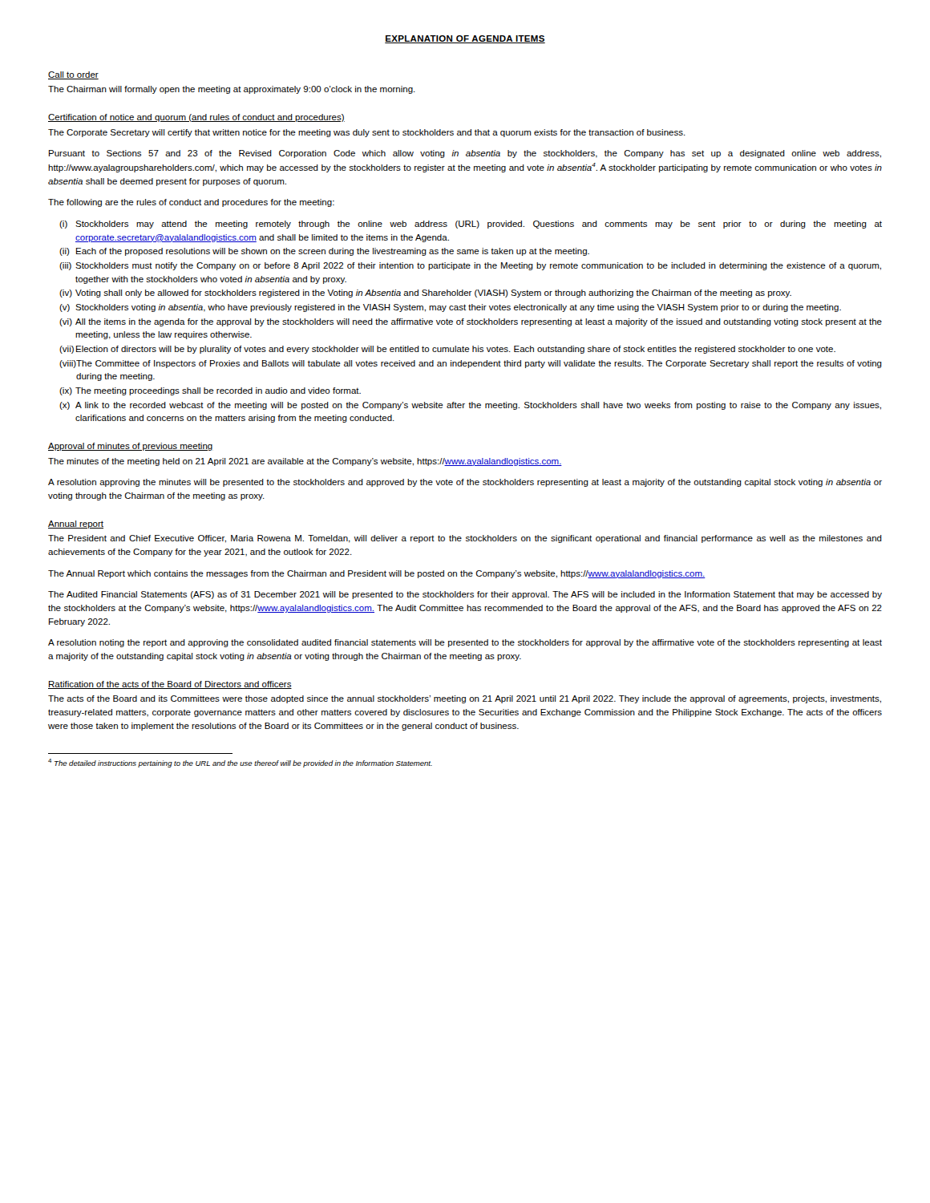EXPLANATION OF AGENDA ITEMS
Call to order
The Chairman will formally open the meeting at approximately 9:00 o’clock in the morning.
Certification of notice and quorum (and rules of conduct and procedures)
The Corporate Secretary will certify that written notice for the meeting was duly sent to stockholders and that a quorum exists for the transaction of business.
Pursuant to Sections 57 and 23 of the Revised Corporation Code which allow voting in absentia by the stockholders, the Company has set up a designated online web address, http://www.ayalagroupshareholders.com/, which may be accessed by the stockholders to register at the meeting and vote in absentia 4. A stockholder participating by remote communication or who votes in absentia shall be deemed present for purposes of quorum.
The following are the rules of conduct and procedures for the meeting:
(i)
Stockholders may attend the meeting remotely through the online web address (URL) provided. Questions and comments may be sent prior to or during the meeting at corporate.secretary@ayalalandlogistics.com and shall be limited to the items in the Agenda.
(ii)
Each of the proposed resolutions will be shown on the screen during the livestreaming as the same is taken up at the meeting.
(iii)
Stockholders must notify the Company on or before 8 April 2022 of their intention to participate in the Meeting by remote communication to be included in determining the existence of a quorum, together with the stockholders who voted in absentia and by proxy.
(iv)
Voting shall only be allowed for stockholders registered in the Voting in Absentia and Shareholder (VIASH) System or through authorizing the Chairman of the meeting as proxy.
(v)
Stockholders voting in absentia, who have previously registered in the VIASH System, may cast their votes electronically at any time using the VIASH System prior to or during the meeting.
(vi)
All the items in the agenda for the approval by the stockholders will need the affirmative vote of stockholders representing at least a majority of the issued and outstanding voting stock present at the meeting, unless the law requires otherwise.
(vii)
Election of directors will be by plurality of votes and every stockholder will be entitled to cumulate his votes. Each outstanding share of stock entitles the registered stockholder to one vote.
(viii)
The Committee of Inspectors of Proxies and Ballots will tabulate all votes received and an independent third party will validate the results. The Corporate Secretary shall report the results of voting during the meeting.
(ix)
The meeting proceedings shall be recorded in audio and video format.
(x)
A link to the recorded webcast of the meeting will be posted on the Company’s website after the meeting. Stockholders shall have two weeks from posting to raise to the Company any issues, clarifications and concerns on the matters arising from the meeting conducted.
Approval of minutes of previous meeting
The minutes of the meeting held on 21 April 2021 are available at the Company’s website, https://www.ayalalandlogistics.com.
A resolution approving the minutes will be presented to the stockholders and approved by the vote of the stockholders representing at least a majority of the outstanding capital stock voting in absentia or voting through the Chairman of the meeting as proxy.
Annual report
The President and Chief Executive Officer, Maria Rowena M. Tomeldan, will deliver a report to the stockholders on the significant operational and financial performance as well as the milestones and achievements of the Company for the year 2021, and the outlook for 2022.
The Annual Report which contains the messages from the Chairman and President will be posted on the Company’s website, https://www.ayalalandlogistics.com.
The Audited Financial Statements (AFS) as of 31 December 2021 will be presented to the stockholders for their approval. The AFS will be included in the Information Statement that may be accessed by the stockholders at the Company’s website, https://www.ayalalandlogistics.com. The Audit Committee has recommended to the Board the approval of the AFS, and the Board has approved the AFS on 22 February 2022.
A resolution noting the report and approving the consolidated audited financial statements will be presented to the stockholders for approval by the affirmative vote of the stockholders representing at least a majority of the outstanding capital stock voting in absentia or voting through the Chairman of the meeting as proxy.
Ratification of the acts of the Board of Directors and officers
The acts of the Board and its Committees were those adopted since the annual stockholders’ meeting on 21 April 2021 until 21 April 2022. They include the approval of agreements, projects, investments, treasury-related matters, corporate governance matters and other matters covered by disclosures to the Securities and Exchange Commission and the Philippine Stock Exchange. The acts of the officers were those taken to implement the resolutions of the Board or its Committees or in the general conduct of business.
4 The detailed instructions pertaining to the URL and the use thereof will be provided in the Information Statement.